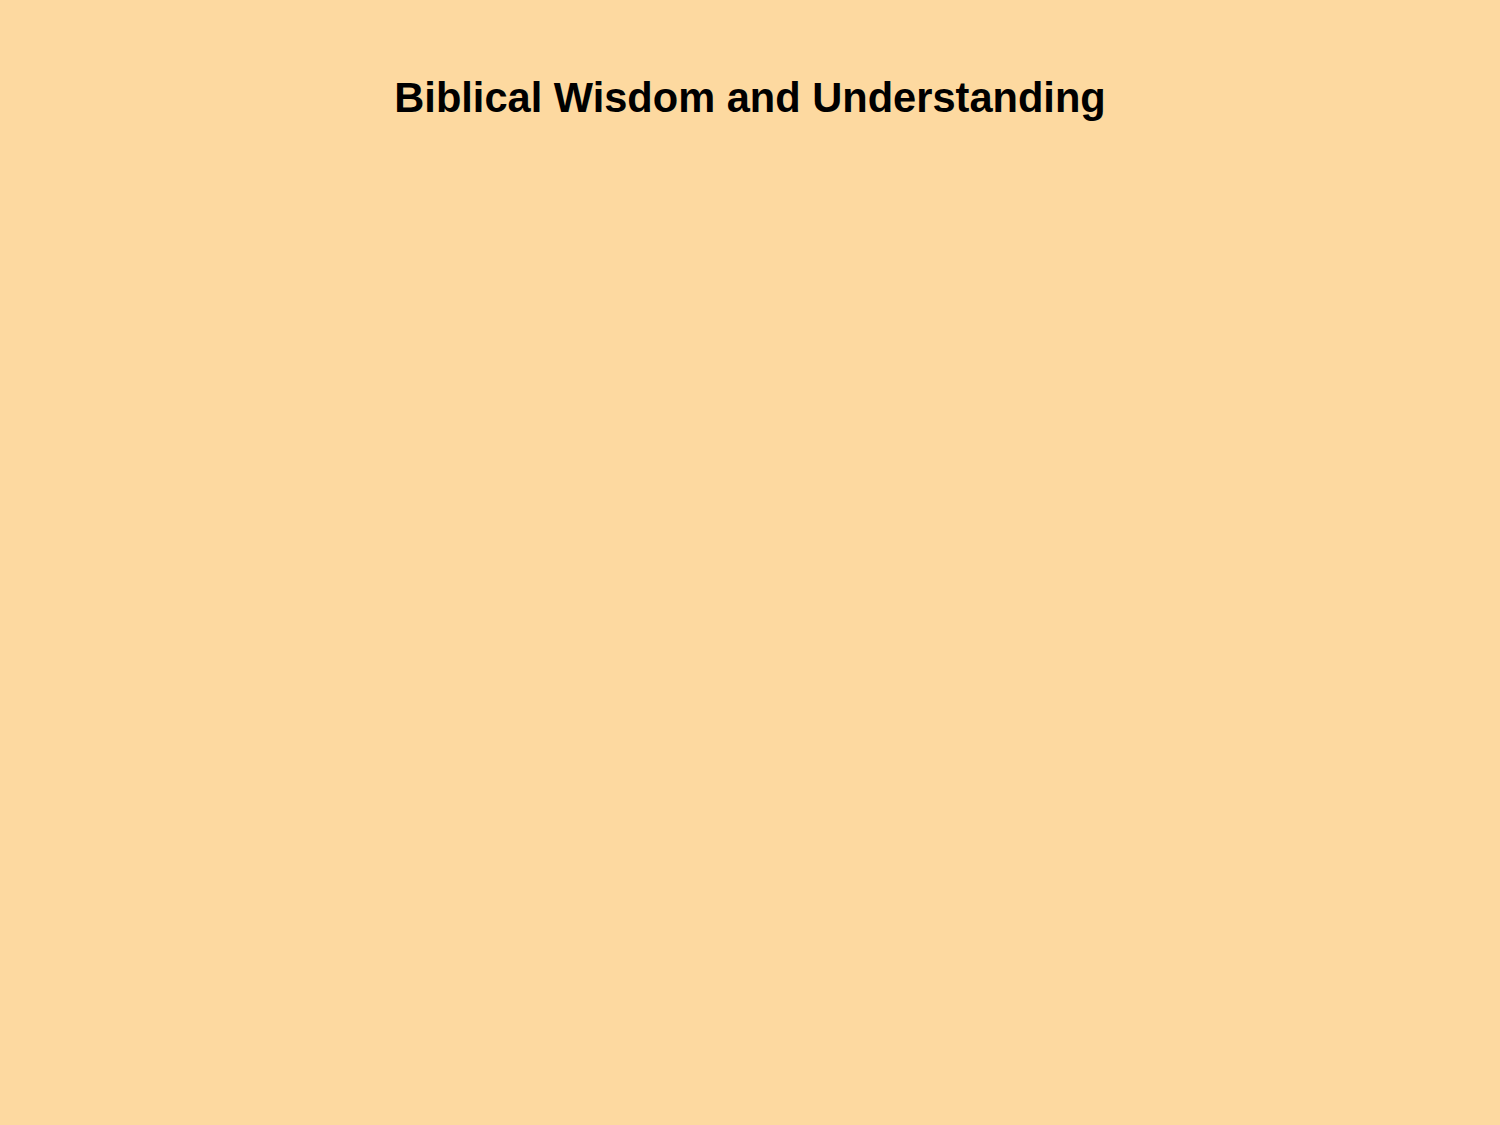Biblical Wisdom and Understanding